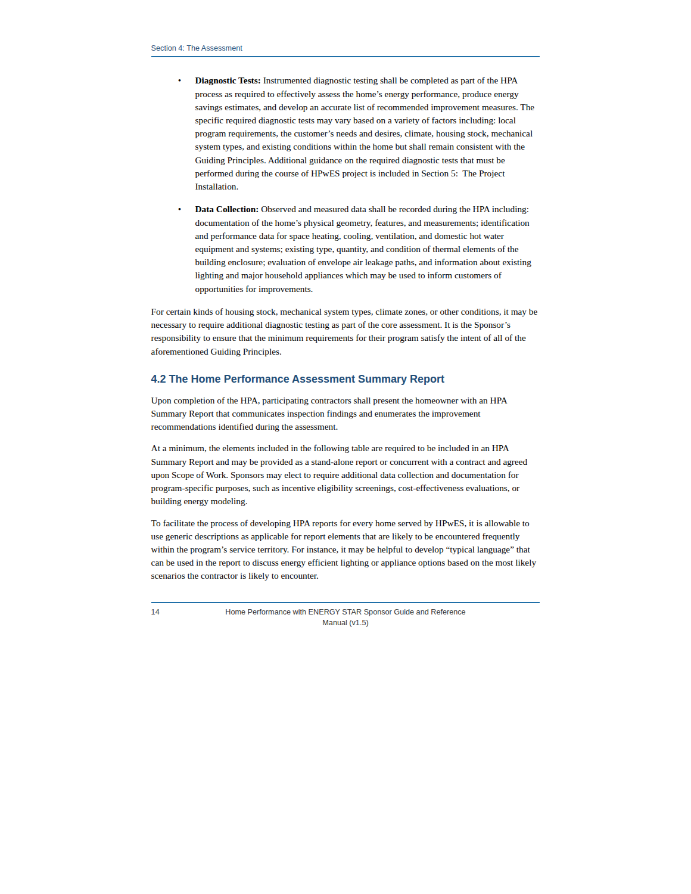Section 4: The Assessment
Diagnostic Tests: Instrumented diagnostic testing shall be completed as part of the HPA process as required to effectively assess the home’s energy performance, produce energy savings estimates, and develop an accurate list of recommended improvement measures. The specific required diagnostic tests may vary based on a variety of factors including: local program requirements, the customer’s needs and desires, climate, housing stock, mechanical system types, and existing conditions within the home but shall remain consistent with the Guiding Principles. Additional guidance on the required diagnostic tests that must be performed during the course of HPwES project is included in Section 5: The Project Installation.
Data Collection: Observed and measured data shall be recorded during the HPA including: documentation of the home’s physical geometry, features, and measurements; identification and performance data for space heating, cooling, ventilation, and domestic hot water equipment and systems; existing type, quantity, and condition of thermal elements of the building enclosure; evaluation of envelope air leakage paths, and information about existing lighting and major household appliances which may be used to inform customers of opportunities for improvements.
For certain kinds of housing stock, mechanical system types, climate zones, or other conditions, it may be necessary to require additional diagnostic testing as part of the core assessment. It is the Sponsor’s responsibility to ensure that the minimum requirements for their program satisfy the intent of all of the aforementioned Guiding Principles.
4.2 The Home Performance Assessment Summary Report
Upon completion of the HPA, participating contractors shall present the homeowner with an HPA Summary Report that communicates inspection findings and enumerates the improvement recommendations identified during the assessment.
At a minimum, the elements included in the following table are required to be included in an HPA Summary Report and may be provided as a stand-alone report or concurrent with a contract and agreed upon Scope of Work. Sponsors may elect to require additional data collection and documentation for program-specific purposes, such as incentive eligibility screenings, cost-effectiveness evaluations, or building energy modeling.
To facilitate the process of developing HPA reports for every home served by HPwES, it is allowable to use generic descriptions as applicable for report elements that are likely to be encountered frequently within the program’s service territory. For instance, it may be helpful to develop “typical language” that can be used in the report to discuss energy efficient lighting or appliance options based on the most likely scenarios the contractor is likely to encounter.
14
Home Performance with ENERGY STAR Sponsor Guide and Reference Manual (v1.5)